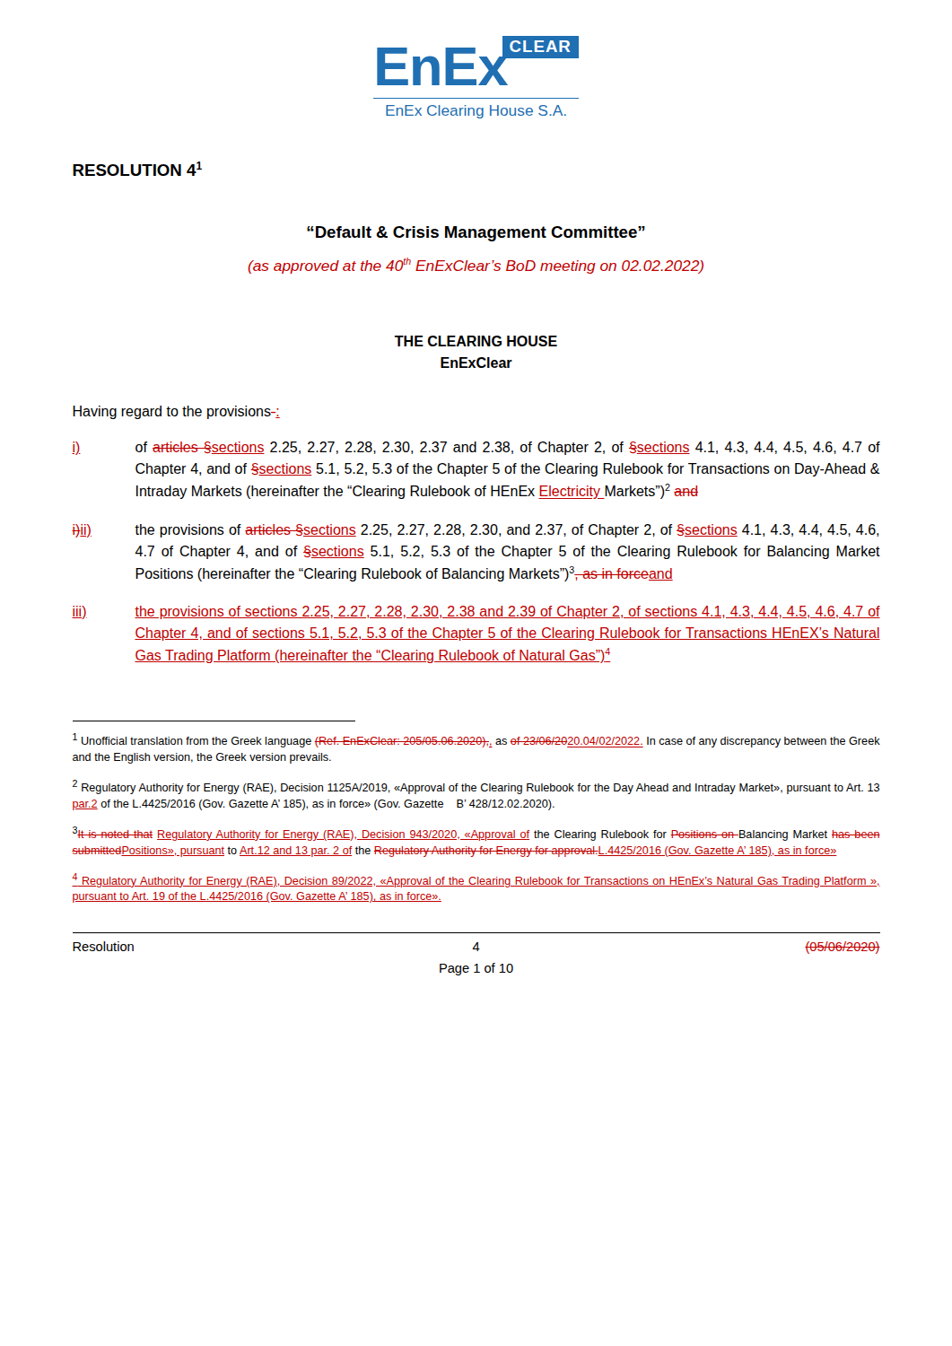EnExCLEAR
EnEx Clearing House S.A.
RESOLUTION 41
“Default & Crisis Management Committee”
(as approved at the 40th EnExClear’s BoD meeting on 02.02.2022)
THE CLEARING HOUSE
EnExClear
Having regard to the provisions-:
i) of articles §sections 2.25, 2.27, 2.28, 2.30, 2.37 and 2.38, of Chapter 2, of §sections 4.1, 4.3, 4.4, 4.5, 4.6, 4.7 of Chapter 4, and of §sections 5.1, 5.2, 5.3 of the Chapter 5 of the Clearing Rulebook for Transactions on Day-Ahead & Intraday Markets (hereinafter the “Clearing Rulebook of HEnEx Electricity Markets”)2 and
i) ii) the provisions of articles §sections 2.25, 2.27, 2.28, 2.30, and 2.37, of Chapter 2, of §sections 4.1, 4.3, 4.4, 4.5, 4.6, 4.7 of Chapter 4, and of §sections 5.1, 5.2, 5.3 of the Chapter 5 of the Clearing Rulebook for Balancing Market Positions (hereinafter the “Clearing Rulebook of Balancing Markets”)3, as in force and
iii) the provisions of sections 2.25, 2.27, 2.28, 2.30, 2.38 and 2.39 of Chapter 2, of sections 4.1, 4.3, 4.4, 4.5, 4.6, 4.7 of Chapter 4, and of sections 5.1, 5.2, 5.3 of the Chapter 5 of the Clearing Rulebook for Transactions HEnEX’s Natural Gas Trading Platform (hereinafter the “Clearing Rulebook of Natural Gas”)4
1 Unofficial translation from the Greek language (Ref. EnExClear: 205/05.06.2020),, as of 23/06/2020.04/02/2022. In case of any discrepancy between the Greek and the English version, the Greek version prevails.
2 Regulatory Authority for Energy (RAE), Decision 1125A/2019, «Approval of the Clearing Rulebook for the Day Ahead and Intraday Market», pursuant to Art. 13 par.2 of the L.4425/2016 (Gov. Gazette A’ 185), as in force» (Gov. Gazette B’ 428/12.02.2020).
3It is noted that Regulatory Authority for Energy (RAE), Decision 943/2020, «Approval of the Clearing Rulebook for Positions on Balancing Market has been submitted Positions», pursuant to Art.12 and 13 par. 2 of the Regulatory Authority for Energy for approval. L.4425/2016 (Gov. Gazette A’ 185), as in force»
4 Regulatory Authority for Energy (RAE), Decision 89/2022, «Approval of the Clearing Rulebook for Transactions on HEnEx’s Natural Gas Trading Platform », pursuant to Art. 19 of the L.4425/2016 (Gov. Gazette A’ 185), as in force».
Resolution
4
(05/06/2020)
Page 1 of 10